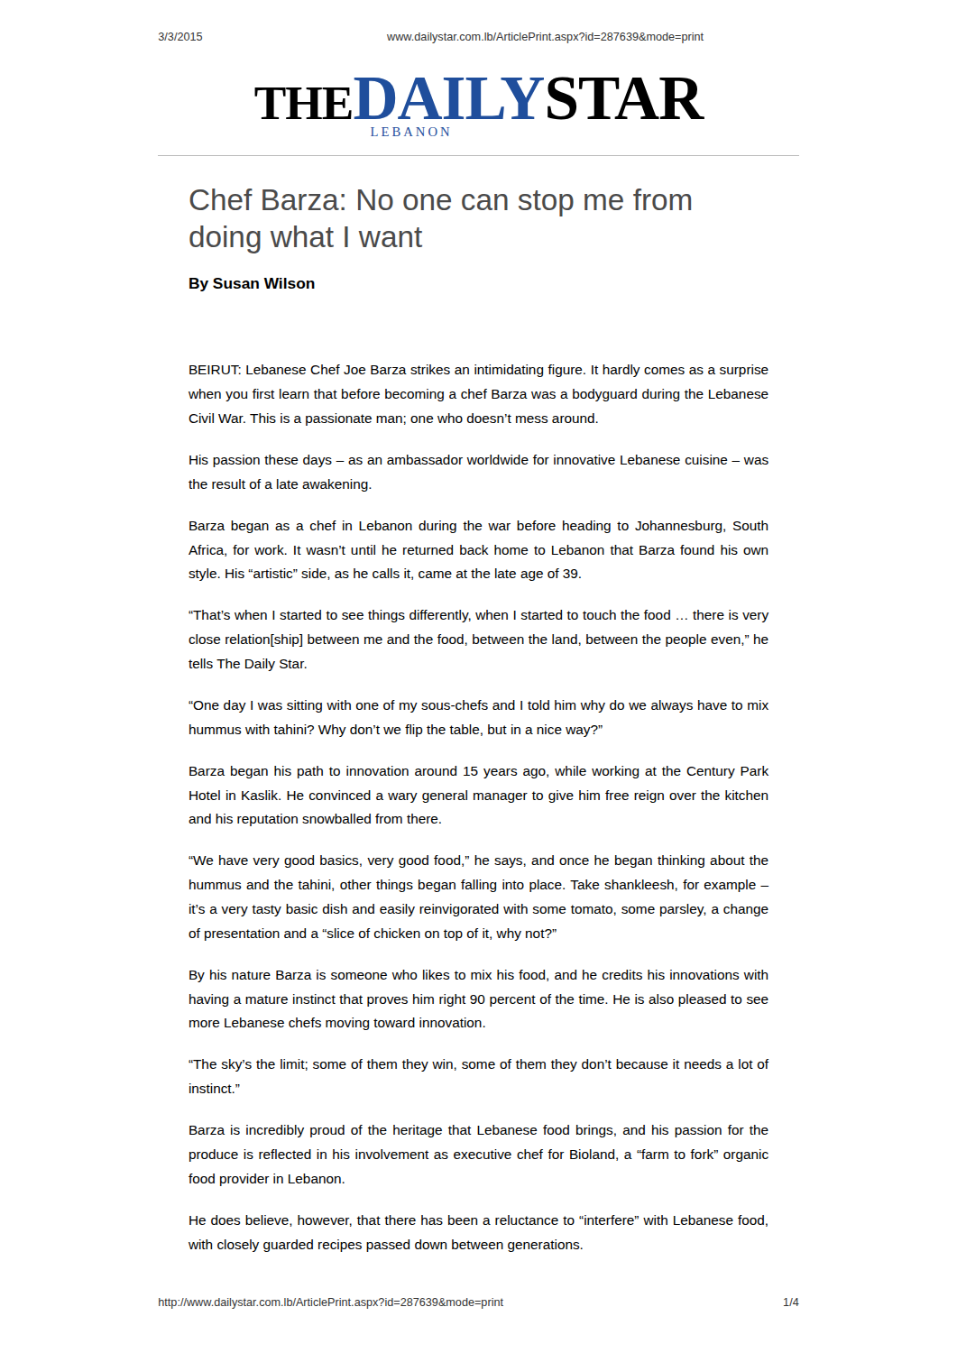3/3/2015 www.dailystar.com.lb/ArticlePrint.aspx?id=287639&mode=print
THE DAILY STAR
LEBANON
Chef Barza: No one can stop me from doing what I want
By Susan Wilson
BEIRUT: Lebanese Chef Joe Barza strikes an intimidating figure. It hardly comes as a surprise when you first learn that before becoming a chef Barza was a bodyguard during the Lebanese Civil War. This is a passionate man; one who doesn’t mess around.
His passion these days – as an ambassador worldwide for innovative Lebanese cuisine – was the result of a late awakening.
Barza began as a chef in Lebanon during the war before heading to Johannesburg, South Africa, for work. It wasn’t until he returned back home to Lebanon that Barza found his own style. His “artistic” side, as he calls it, came at the late age of 39.
“That’s when I started to see things differently, when I started to touch the food … there is very close relation[ship] between me and the food, between the land, between the people even,” he tells The Daily Star.
“One day I was sitting with one of my sous-chefs and I told him why do we always have to mix hummus with tahini? Why don’t we flip the table, but in a nice way?”
Barza began his path to innovation around 15 years ago, while working at the Century Park Hotel in Kaslik. He convinced a wary general manager to give him free reign over the kitchen and his reputation snowballed from there.
“We have very good basics, very good food,” he says, and once he began thinking about the hummus and the tahini, other things began falling into place. Take shankleesh, for example – it’s a very tasty basic dish and easily reinvigorated with some tomato, some parsley, a change of presentation and a “slice of chicken on top of it, why not?”
By his nature Barza is someone who likes to mix his food, and he credits his innovations with having a mature instinct that proves him right 90 percent of the time. He is also pleased to see more Lebanese chefs moving toward innovation.
“The sky’s the limit; some of them they win, some of them they don’t because it needs a lot of instinct.”
Barza is incredibly proud of the heritage that Lebanese food brings, and his passion for the produce is reflected in his involvement as executive chef for Bioland, a “farm to fork” organic food provider in Lebanon.
He does believe, however, that there has been a reluctance to “interfere” with Lebanese food, with closely guarded recipes passed down between generations.
http://www.dailystar.com.lb/ArticlePrint.aspx?id=287639&mode=print 1/4